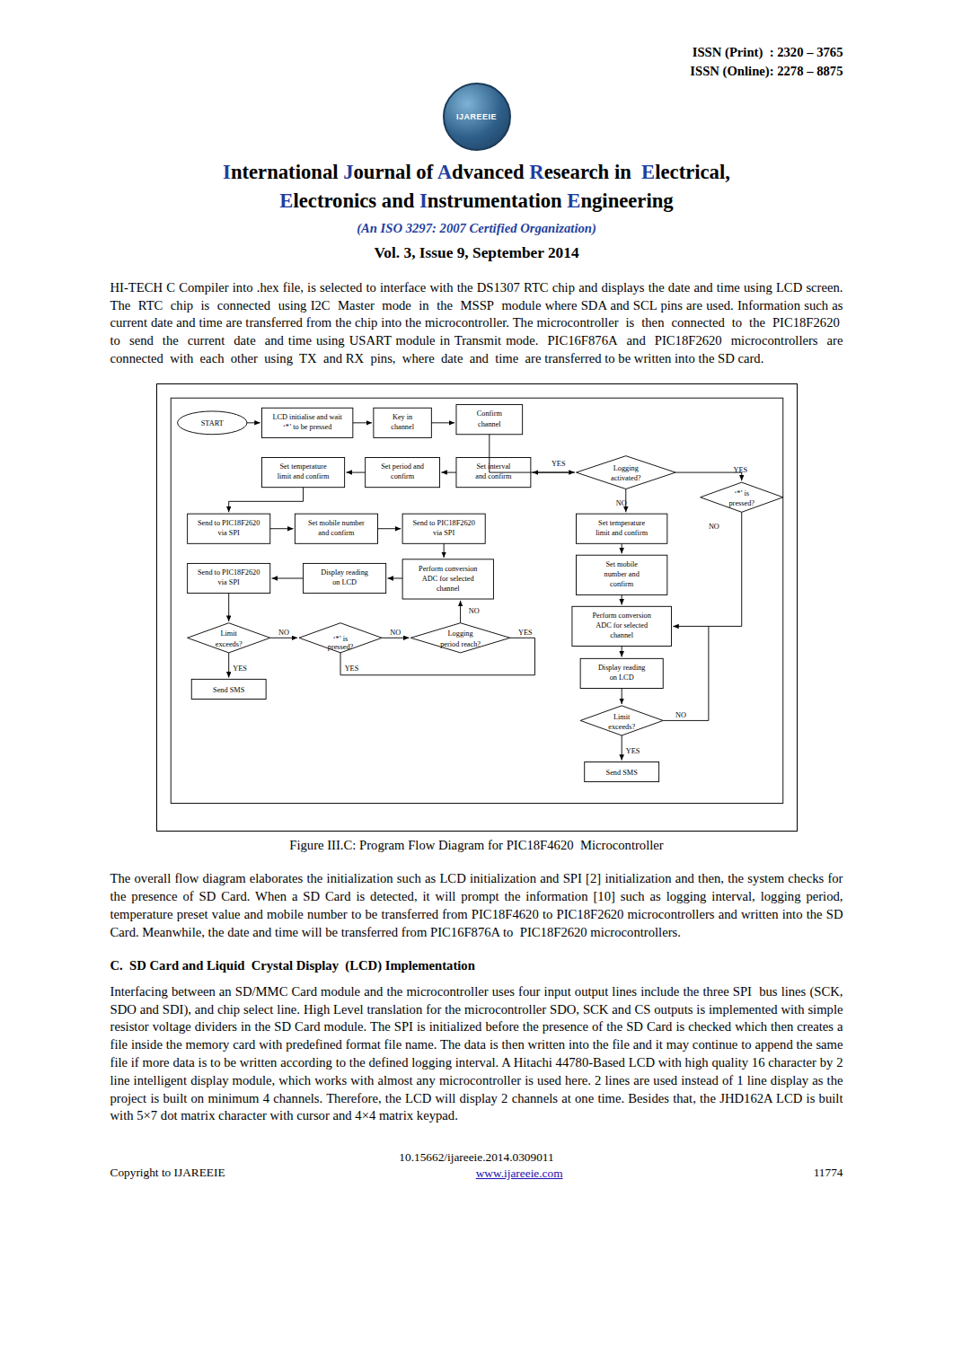ISSN (Print) : 2320 – 3765
ISSN (Online): 2278 – 8875
International Journal of Advanced Research in Electrical,
Electronics and Instrumentation Engineering
(An ISO 3297: 2007 Certified Organization)
Vol. 3, Issue 9, September 2014
HI-TECH C Compiler into .hex file, is selected to interface with the DS1307 RTC chip and displays the date and time using LCD screen. The RTC chip is connected using I2C Master mode in the MSSP module where SDA and SCL pins are used. Information such as current date and time are transferred from the chip into the microcontroller. The microcontroller is then connected to the PIC18F2620 to send the current date and time using USART module in Transmit mode. PIC16F876A and PIC18F2620 microcontrollers are connected with each other using TX and RX pins, where date and time are transferred to be written into the SD card.
START LCD initialise and wait ‘*’ to be pressed Key in channel Confirm channel Logging activated? YES NO Set interval and confirm Set period and confirm Set temperature limit and confirm Send to PIC18F2620 via SPI Set mobile number and confirm Send to PIC18F2620 via SPI Set temperature limit and confirm ‘*’ is pressed? YES NO Set mobile number and confirm Perform conversion ADC for selected channel Display reading on LCD Limit exceeds? NO YES Send SMS Perform conversion ADC for selected channel Display reading on LCD Send to PIC18F2620 via SPI Limit exceeds? NO YES Send SMS ‘*’ is pressed? NO YES Logging period reach? YES NO
Figure III.C: Program Flow Diagram for PIC18F4620 Microcontroller
The overall flow diagram elaborates the initialization such as LCD initialization and SPI [2] initialization and then, the system checks for the presence of SD Card. When a SD Card is detected, it will prompt the information [10] such as logging interval, logging period, temperature preset value and mobile number to be transferred from PIC18F4620 to PIC18F2620 microcontrollers and written into the SD Card. Meanwhile, the date and time will be transferred from PIC16F876A to PIC18F2620 microcontrollers.
C. SD Card and Liquid Crystal Display (LCD) Implementation
Interfacing between an SD/MMC Card module and the microcontroller uses four input output lines include the three SPI bus lines (SCK, SDO and SDI), and chip select line. High Level translation for the microcontroller SDO, SCK and CS outputs is implemented with simple resistor voltage dividers in the SD Card module. The SPI is initialized before the presence of the SD Card is checked which then creates a file inside the memory card with predefined format file name. The data is then written into the file and it may continue to append the same file if more data is to be written according to the defined logging interval. A Hitachi 44780-Based LCD with high quality 16 character by 2 line intelligent display module, which works with almost any microcontroller is used here. 2 lines are used instead of 1 line display as the project is built on minimum 4 channels. Therefore, the LCD will display 2 channels at one time. Besides that, the JHD162A LCD is built with 5×7 dot matrix character with cursor and 4×4 matrix keypad.
10.15662/ijareeie.2014.0309011
Copyright to IJAREEIE
www.ijareeie.com
11774